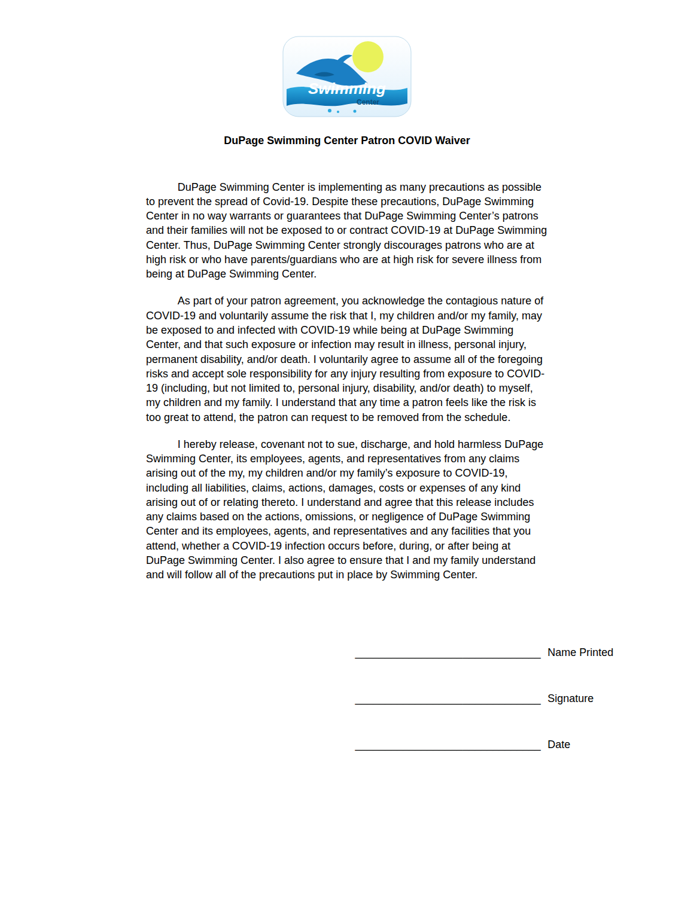Swimming Center
DuPage Swimming Center Patron COVID Waiver
DuPage Swimming Center is implementing as many precautions as possible to prevent the spread of Covid-19. Despite these precautions, DuPage Swimming Center in no way warrants or guarantees that DuPage Swimming Center’s patrons and their families will not be exposed to or contract COVID-19 at DuPage Swimming Center. Thus, DuPage Swimming Center strongly discourages patrons who are at high risk or who have parents/guardians who are at high risk for severe illness from being at DuPage Swimming Center.
As part of your patron agreement, you acknowledge the contagious nature of COVID-19 and voluntarily assume the risk that I, my children and/or my family, may be exposed to and infected with COVID-19 while being at DuPage Swimming Center, and that such exposure or infection may result in illness, personal injury, permanent disability, and/or death. I voluntarily agree to assume all of the foregoing risks and accept sole responsibility for any injury resulting from exposure to COVID-19 (including, but not limited to, personal injury, disability, and/or death) to myself, my children and my family. I understand that any time a patron feels like the risk is too great to attend, the patron can request to be removed from the schedule.
I hereby release, covenant not to sue, discharge, and hold harmless DuPage Swimming Center, its employees, agents, and representatives from any claims arising out of the my, my children and/or my family’s exposure to COVID-19, including all liabilities, claims, actions, damages, costs or expenses of any kind arising out of or relating thereto. I understand and agree that this release includes any claims based on the actions, omissions, or negligence of DuPage Swimming Center and its employees, agents, and representatives and any facilities that you attend, whether a COVID-19 infection occurs before, during, or after being at DuPage Swimming Center. I also agree to ensure that I and my family understand and will follow all of the precautions put in place by Swimming Center.
_______________________________Name Printed
_______________________________Signature
_______________________________Date